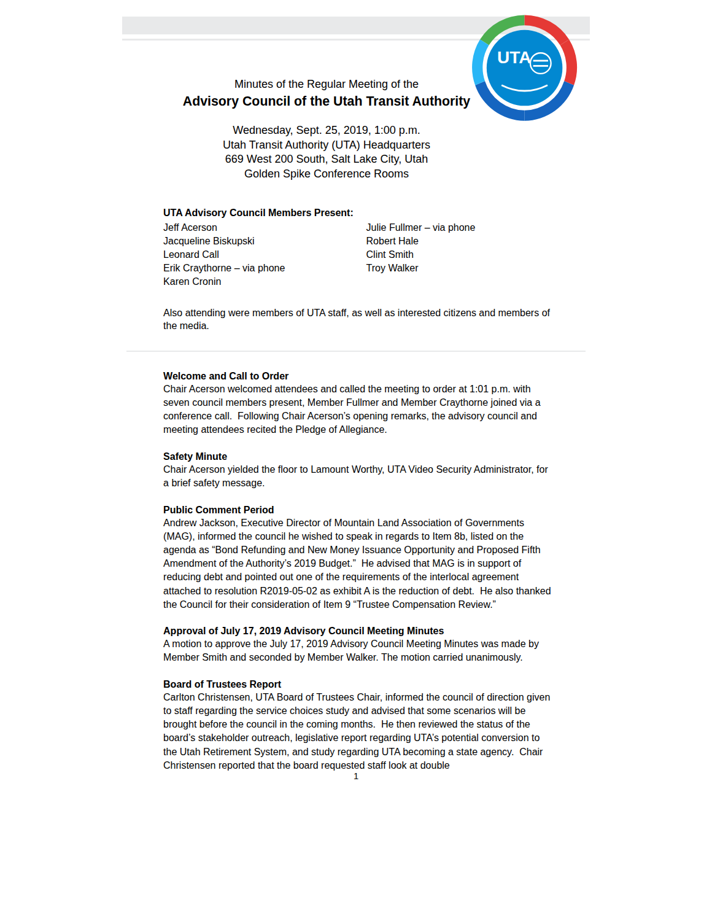UTA
Minutes of the Regular Meeting of the
Advisory Council of the Utah Transit Authority
Wednesday, Sept. 25, 2019, 1:00 p.m.
Utah Transit Authority (UTA) Headquarters
669 West 200 South, Salt Lake City, Utah
Golden Spike Conference Rooms
UTA Advisory Council Members Present:
| Jeff Acerson | Julie Fullmer – via phone |
| Jacqueline Biskupski | Robert Hale |
| Leonard Call | Clint Smith |
| Erik Craythorne – via phone | Troy Walker |
| Karen Cronin | |
Also attending were members of UTA staff, as well as interested citizens and members of the media.
Welcome and Call to Order
Chair Acerson welcomed attendees and called the meeting to order at 1:01 p.m. with seven council members present, Member Fullmer and Member Craythorne joined via a conference call. Following Chair Acerson’s opening remarks, the advisory council and meeting attendees recited the Pledge of Allegiance.
Safety Minute
Chair Acerson yielded the floor to Lamount Worthy, UTA Video Security Administrator, for a brief safety message.
Public Comment Period
Andrew Jackson, Executive Director of Mountain Land Association of Governments (MAG), informed the council he wished to speak in regards to Item 8b, listed on the agenda as “Bond Refunding and New Money Issuance Opportunity and Proposed Fifth Amendment of the Authority’s 2019 Budget.” He advised that MAG is in support of reducing debt and pointed out one of the requirements of the interlocal agreement attached to resolution R2019-05-02 as exhibit A is the reduction of debt. He also thanked the Council for their consideration of Item 9 “Trustee Compensation Review.”
Approval of July 17, 2019 Advisory Council Meeting Minutes
A motion to approve the July 17, 2019 Advisory Council Meeting Minutes was made by Member Smith and seconded by Member Walker. The motion carried unanimously.
Board of Trustees Report
Carlton Christensen, UTA Board of Trustees Chair, informed the council of direction given to staff regarding the service choices study and advised that some scenarios will be brought before the council in the coming months. He then reviewed the status of the board’s stakeholder outreach, legislative report regarding UTA’s potential conversion to the Utah Retirement System, and study regarding UTA becoming a state agency. Chair Christensen reported that the board requested staff look at double
1